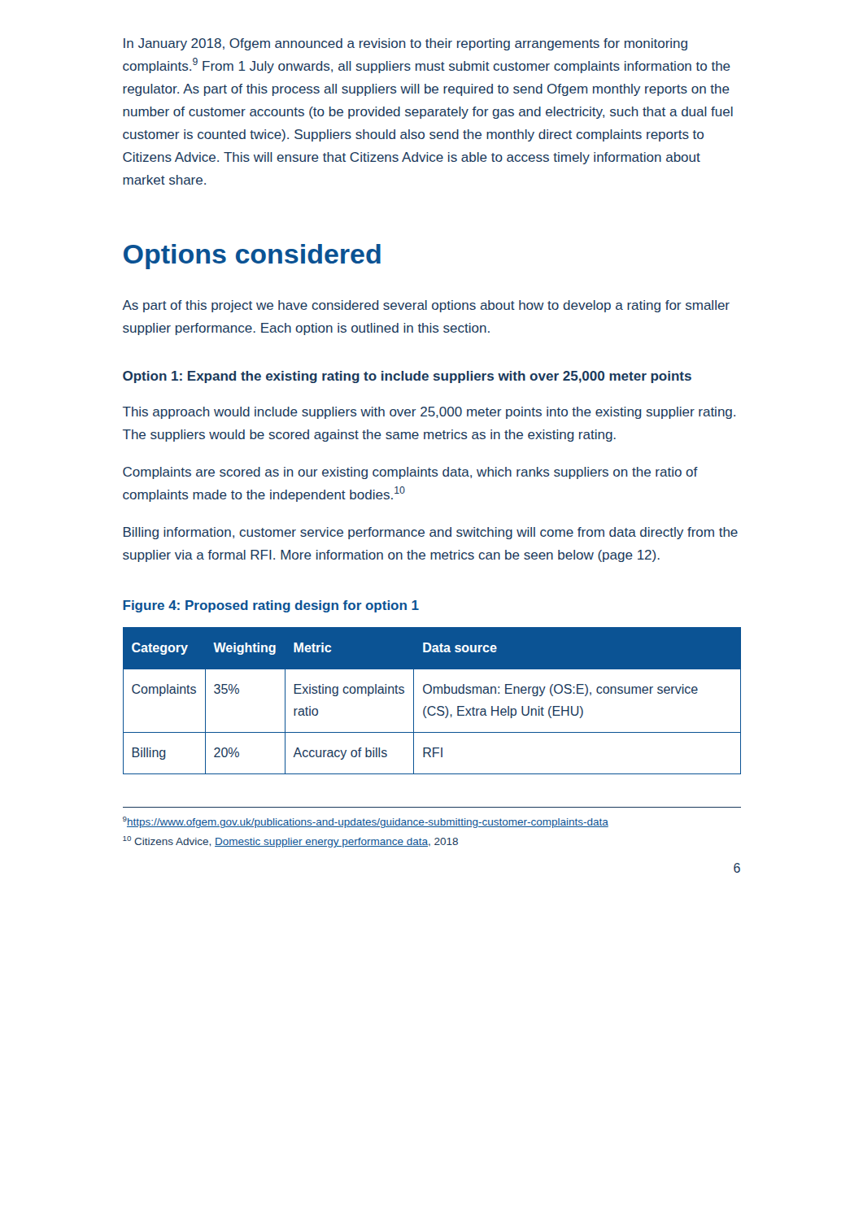In January 2018, Ofgem announced a revision to their reporting arrangements for monitoring complaints.9 From 1 July onwards, all suppliers must submit customer complaints information to the regulator. As part of this process all suppliers will be required to send Ofgem monthly reports on the number of customer accounts (to be provided separately for gas and electricity, such that a dual fuel customer is counted twice). Suppliers should also send the monthly direct complaints reports to Citizens Advice. This will ensure that Citizens Advice is able to access timely information about market share.
Options considered
As part of this project we have considered several options about how to develop a rating for smaller supplier performance. Each option is outlined in this section.
Option 1: Expand the existing rating to include suppliers with over 25,000 meter points
This approach would include suppliers with over 25,000 meter points into the existing supplier rating. The suppliers would be scored against the same metrics as in the existing rating.
Complaints are scored as in our existing complaints data, which ranks suppliers on the ratio of complaints made to the independent bodies.10
Billing information, customer service performance and switching will come from data directly from the supplier via a formal RFI. More information on the metrics can be seen below (page 12).
Figure 4: Proposed rating design for option 1
| Category | Weighting | Metric | Data source |
| --- | --- | --- | --- |
| Complaints | 35% | Existing complaints ratio | Ombudsman: Energy (OS:E), consumer service (CS), Extra Help Unit (EHU) |
| Billing | 20% | Accuracy of bills | RFI |
9https://www.ofgem.gov.uk/publications-and-updates/guidance-submitting-customer-complaints-data
10 Citizens Advice, Domestic supplier energy performance data, 2018
6